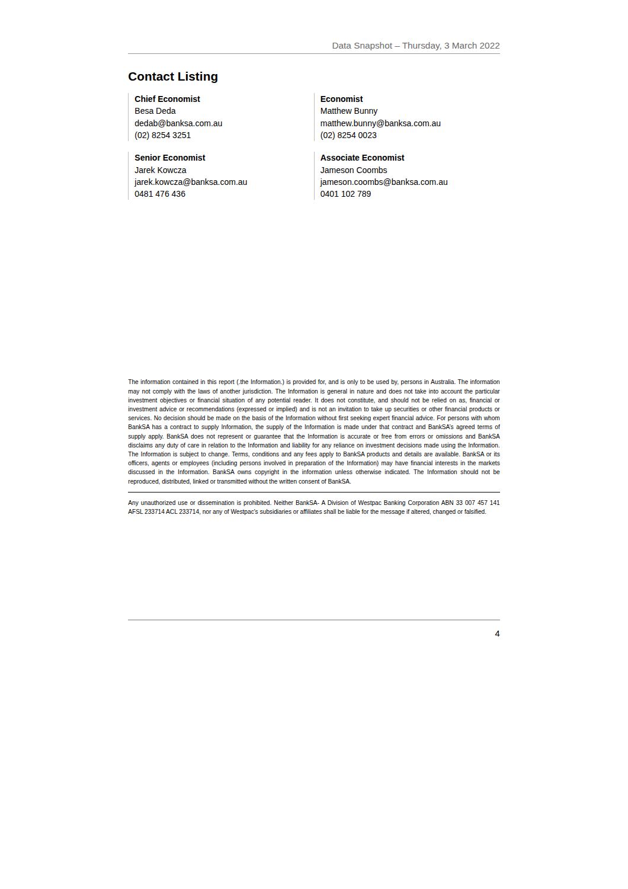Data Snapshot – Thursday, 3 March 2022
Contact Listing
| Chief Economist Besa Deda dedab@banksa.com.au (02) 8254 3251 | Economist Matthew Bunny matthew.bunny@banksa.com.au (02) 8254 0023 |
| Senior Economist Jarek Kowcza jarek.kowcza@banksa.com.au 0481 476 436 | Associate Economist Jameson Coombs jameson.coombs@banksa.com.au 0401 102 789 |
The information contained in this report (.the Information.) is provided for, and is only to be used by, persons in Australia. The information may not comply with the laws of another jurisdiction. The Information is general in nature and does not take into account the particular investment objectives or financial situation of any potential reader. It does not constitute, and should not be relied on as, financial or investment advice or recommendations (expressed or implied) and is not an invitation to take up securities or other financial products or services. No decision should be made on the basis of the Information without first seeking expert financial advice. For persons with whom BankSA has a contract to supply Information, the supply of the Information is made under that contract and BankSA’s agreed terms of supply apply. BankSA does not represent or guarantee that the Information is accurate or free from errors or omissions and BankSA disclaims any duty of care in relation to the Information and liability for any reliance on investment decisions made using the Information. The Information is subject to change. Terms, conditions and any fees apply to BankSA products and details are available. BankSA or its officers, agents or employees (including persons involved in preparation of the Information) may have financial interests in the markets discussed in the Information. BankSA owns copyright in the information unless otherwise indicated. The Information should not be reproduced, distributed, linked or transmitted without the written consent of BankSA.
Any unauthorized use or dissemination is prohibited. Neither BankSA- A Division of Westpac Banking Corporation ABN 33 007 457 141 AFSL 233714 ACL 233714, nor any of Westpac's subsidiaries or affiliates shall be liable for the message if altered, changed or falsified.
4